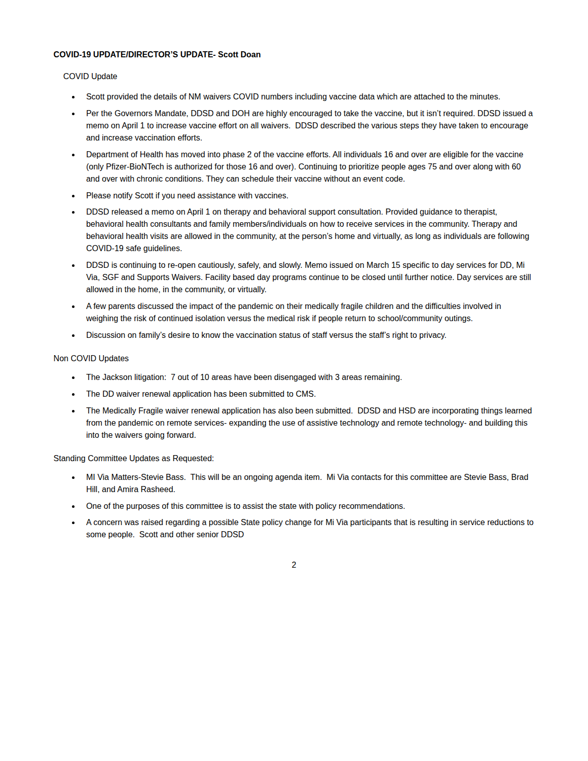COVID-19 UPDATE/DIRECTOR’S UPDATE- Scott Doan
COVID Update
Scott provided the details of NM waivers COVID numbers including vaccine data which are attached to the minutes.
Per the Governors Mandate, DDSD and DOH are highly encouraged to take the vaccine, but it isn’t required. DDSD issued a memo on April 1 to increase vaccine effort on all waivers. DDSD described the various steps they have taken to encourage and increase vaccination efforts.
Department of Health has moved into phase 2 of the vaccine efforts. All individuals 16 and over are eligible for the vaccine (only Pfizer-BioNTech is authorized for those 16 and over). Continuing to prioritize people ages 75 and over along with 60 and over with chronic conditions. They can schedule their vaccine without an event code.
Please notify Scott if you need assistance with vaccines.
DDSD released a memo on April 1 on therapy and behavioral support consultation. Provided guidance to therapist, behavioral health consultants and family members/individuals on how to receive services in the community. Therapy and behavioral health visits are allowed in the community, at the person’s home and virtually, as long as individuals are following COVID-19 safe guidelines.
DDSD is continuing to re-open cautiously, safely, and slowly. Memo issued on March 15 specific to day services for DD, Mi Via, SGF and Supports Waivers. Facility based day programs continue to be closed until further notice. Day services are still allowed in the home, in the community, or virtually.
A few parents discussed the impact of the pandemic on their medically fragile children and the difficulties involved in weighing the risk of continued isolation versus the medical risk if people return to school/community outings.
Discussion on family’s desire to know the vaccination status of staff versus the staff’s right to privacy.
Non COVID Updates
The Jackson litigation: 7 out of 10 areas have been disengaged with 3 areas remaining.
The DD waiver renewal application has been submitted to CMS.
The Medically Fragile waiver renewal application has also been submitted. DDSD and HSD are incorporating things learned from the pandemic on remote services- expanding the use of assistive technology and remote technology- and building this into the waivers going forward.
Standing Committee Updates as Requested:
MI Via Matters-Stevie Bass. This will be an ongoing agenda item. Mi Via contacts for this committee are Stevie Bass, Brad Hill, and Amira Rasheed.
One of the purposes of this committee is to assist the state with policy recommendations.
A concern was raised regarding a possible State policy change for Mi Via participants that is resulting in service reductions to some people. Scott and other senior DDSD
2